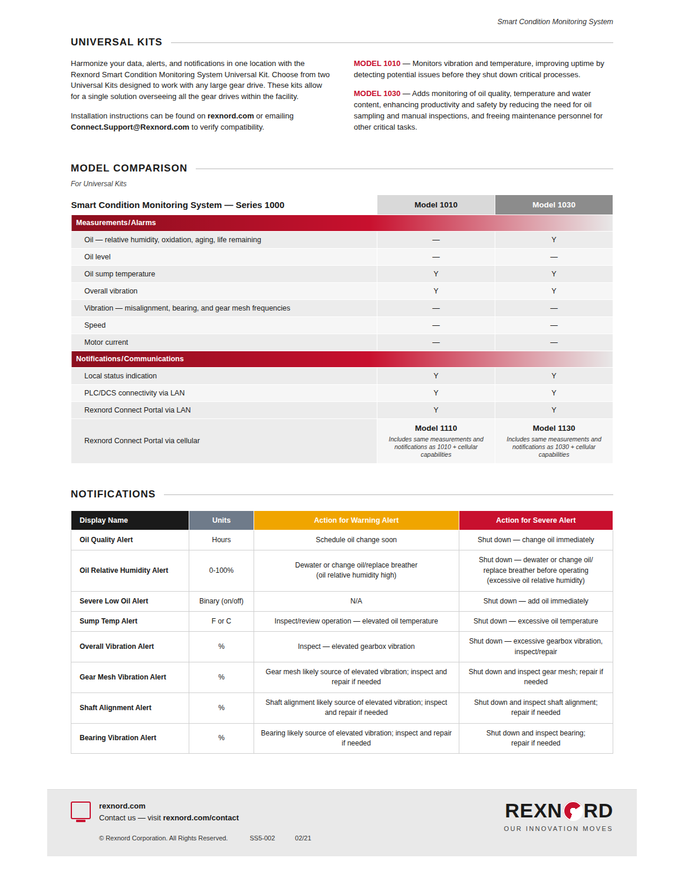Smart Condition Monitoring System
Universal Kits
Harmonize your data, alerts, and notifications in one location with the Rexnord Smart Condition Monitoring System Universal Kit. Choose from two Universal Kits designed to work with any large gear drive. These kits allow for a single solution overseeing all the gear drives within the facility.
Installation instructions can be found on rexnord.com or emailing Connect.Support@Rexnord.com to verify compatibility.
MODEL 1010 — Monitors vibration and temperature, improving uptime by detecting potential issues before they shut down critical processes.
MODEL 1030 — Adds monitoring of oil quality, temperature and water content, enhancing productivity and safety by reducing the need for oil sampling and manual inspections, and freeing maintenance personnel for other critical tasks.
Model Comparison
For Universal Kits
| Smart Condition Monitoring System — Series 1000 | Model 1010 | Model 1030 |
| --- | --- | --- |
| Measurements / Alarms |
| Oil — relative humidity, oxidation, aging, life remaining | — | Y |
| Oil level | — | — |
| Oil sump temperature | Y | Y |
| Overall vibration | Y | Y |
| Vibration — misalignment, bearing, and gear mesh frequencies | — | — |
| Speed | — | — |
| Motor current | — | — |
| Notifications / Communications |
| Local status indication | Y | Y |
| PLC/DCS connectivity via LAN | Y | Y |
| Rexnord Connect Portal via LAN | Y | Y |
| Rexnord Connect Portal via cellular | Model 1110 Includes same measurements and notifications as 1010 + cellular capabilities | Model 1130 Includes same measurements and notifications as 1030 + cellular capabilities |
Notifications
| Display Name | Units | Action for Warning Alert | Action for Severe Alert |
| --- | --- | --- | --- |
| Oil Quality Alert | Hours | Schedule oil change soon | Shut down — change oil immediately |
| Oil Relative Humidity Alert | 0-100% | Dewater or change oil/replace breather (oil relative humidity high) | Shut down — dewater or change oil/ replace breather before operating (excessive oil relative humidity) |
| Severe Low Oil Alert | Binary (on/off) | N/A | Shut down — add oil immediately |
| Sump Temp Alert | F or C | Inspect/review operation — elevated oil temperature | Shut down — excessive oil temperature |
| Overall Vibration Alert | % | Inspect — elevated gearbox vibration | Shut down — excessive gearbox vibration, inspect/repair |
| Gear Mesh Vibration Alert | % | Gear mesh likely source of elevated vibration; inspect and repair if needed | Shut down and inspect gear mesh; repair if needed |
| Shaft Alignment Alert | % | Shaft alignment likely source of elevated vibration; inspect and repair if needed | Shut down and inspect shaft alignment; repair if needed |
| Bearing Vibration Alert | % | Bearing likely source of elevated vibration; inspect and repair if needed | Shut down and inspect bearing; repair if needed |
rexnord.com
Contact us — visit rexnord.com/contact
© Rexnord Corporation. All Rights Reserved. SS5-00202/21
REXN RD
OUR INNOVATION MOVES